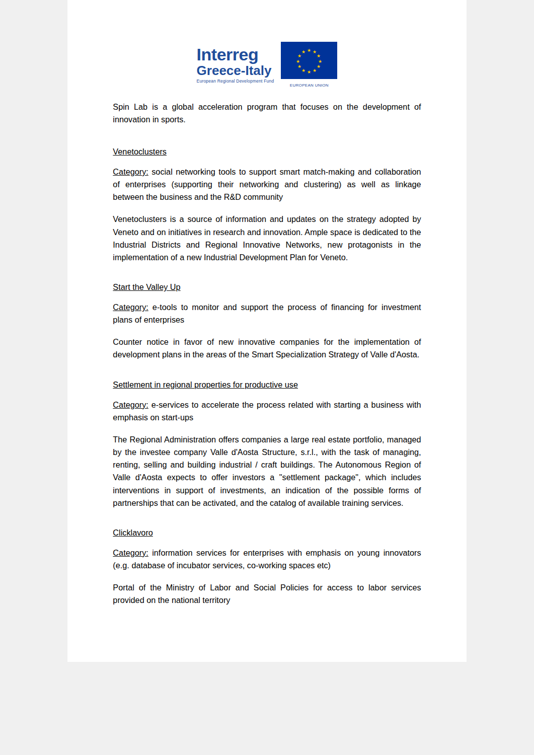Interreg
Greece-Italy
European Regional Development Fund
★ ★ ★ ★ ★ ★ ★ ★ ★ ★ ★ ★
EUROPEAN UNION
Spin Lab is a global acceleration program that focuses on the development of innovation in sports.
Venetoclusters
Category: social networking tools to support smart match-making and collaboration of enterprises (supporting their networking and clustering) as well as linkage between the business and the R&D community
Venetoclusters is a source of information and updates on the strategy adopted by Veneto and on initiatives in research and innovation. Ample space is dedicated to the Industrial Districts and Regional Innovative Networks, new protagonists in the implementation of a new Industrial Development Plan for Veneto.
Start the Valley Up
Category: e-tools to monitor and support the process of financing for investment plans of enterprises
Counter notice in favor of new innovative companies for the implementation of development plans in the areas of the Smart Specialization Strategy of Valle d'Aosta.
Settlement in regional properties for productive use
Category: e-services to accelerate the process related with starting a business with emphasis on start-ups
The Regional Administration offers companies a large real estate portfolio, managed by the investee company Valle d'Aosta Structure, s.r.l., with the task of managing, renting, selling and building industrial / craft buildings. The Autonomous Region of Valle d'Aosta expects to offer investors a "settlement package", which includes interventions in support of investments, an indication of the possible forms of partnerships that can be activated, and the catalog of available training services.
Clicklavoro
Category: information services for enterprises with emphasis on young innovators (e.g. database of incubator services, co-working spaces etc)
Portal of the Ministry of Labor and Social Policies for access to labor services provided on the national territory